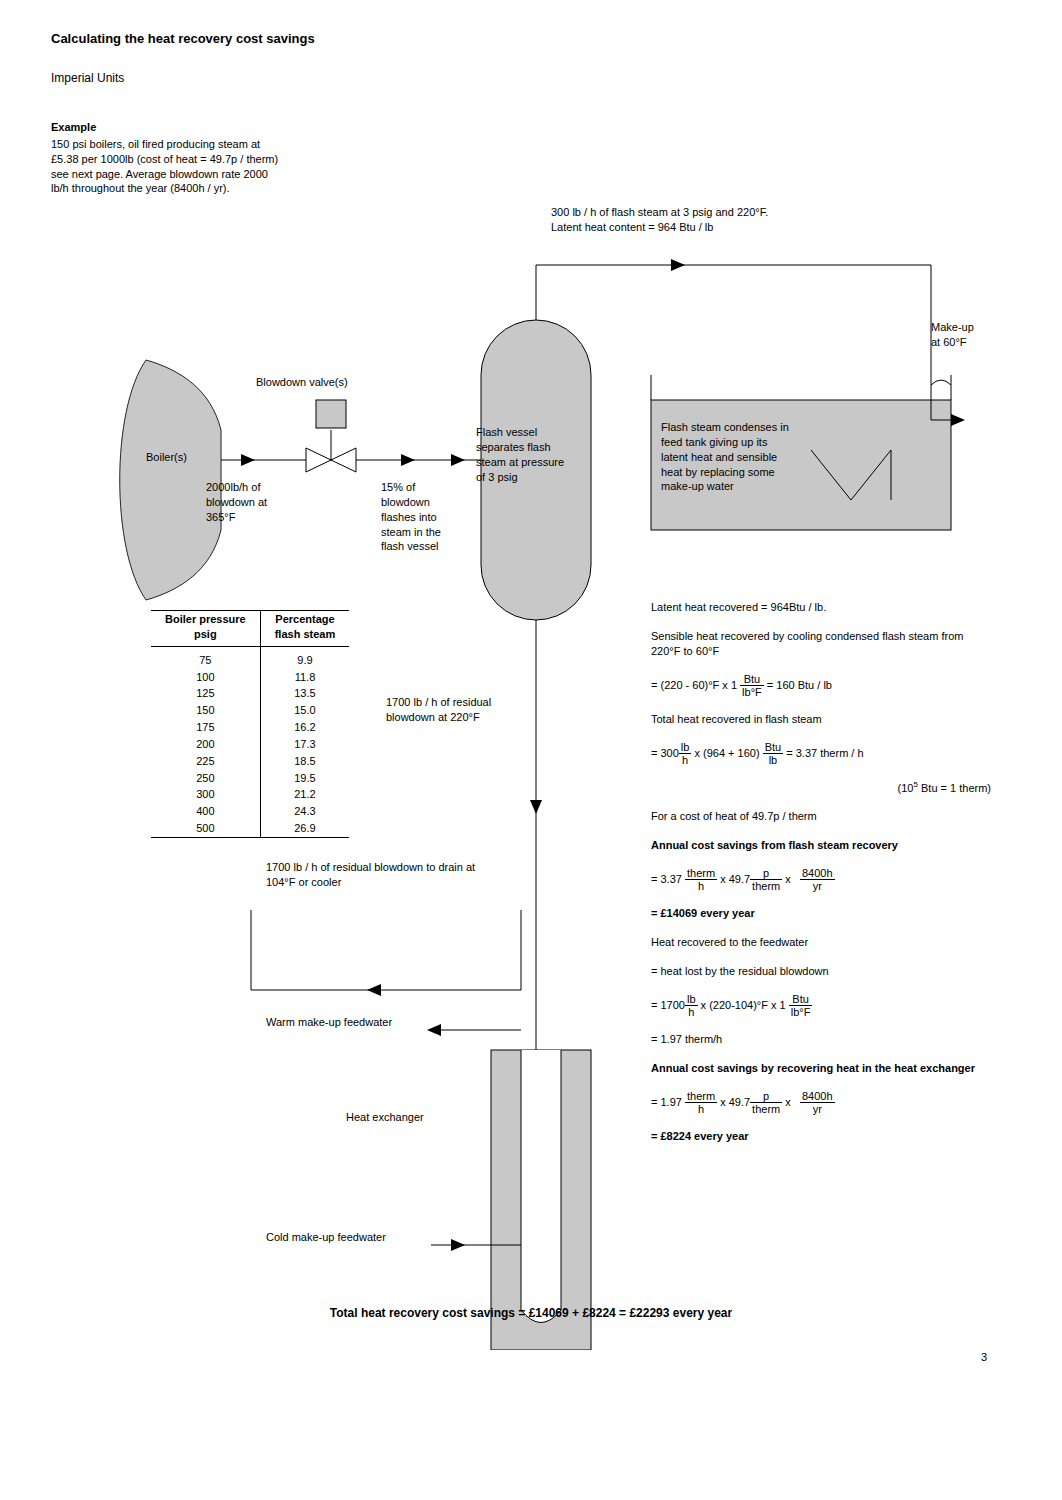Calculating the heat recovery cost savings
Imperial Units
Example 150 psi boilers, oil fired producing steam at £5.38 per 1000lb (cost of heat = 49.7p / therm) see next page. Average blowdown rate 2000 lb/h throughout the year (8400h / yr).
300 lb / h of flash steam at 3 psig and 220°F.
Latent heat content = 964 Btu / lb
Make-up
at 60°F
Blowdown valve(s)
Boiler(s)
2000lb/h of blowdown at 365°F
15% of blowdown flashes into steam in the flash vessel
Flash vessel separates flash steam at pressure of 3 psig
Flash steam condenses in feed tank giving up its latent heat and sensible heat by replacing some make-up water
Latent heat recovered = 964Btu / lb.
Sensible heat recovered by cooling condensed flash steam from 220°F to 60°F
= (220 - 60)°F x 1 Btu lb°F = 160 Btu / lb
Total heat recovered in flash steam
= 300lb h x (964 + 160) Btu lb = 3.37 therm / h
(105 Btu = 1 therm)
For a cost of heat of 49.7p / therm
Annual cost savings from flash steam recovery
= 3.37 therm h x 49.7ptherm x 8400h yr
= £14069 every year
Heat recovered to the feedwater
= heat lost by the residual blowdown
= 1700lb h x (220-104)°F x 1 Btu lb°F
= 1.97 therm/h
Annual cost savings by recovering heat in the heat exchanger
= 1.97 therm h x 49.7ptherm x 8400h yr
= £8224 every year
| Boiler pressure psig | Percentage flash steam |
| --- | --- |
| 75 | 9.9 |
| 100 | 11.8 |
| 125 | 13.5 |
| 150 | 15.0 |
| 175 | 16.2 |
| 200 | 17.3 |
| 225 | 18.5 |
| 250 | 19.5 |
| 300 | 21.2 |
| 400 | 24.3 |
| 500 | 26.9 |
1700 lb / h of residual blowdown at 220°F
1700 lb / h of residual blowdown to drain at 104°F or cooler
Warm make-up feedwater
Heat exchanger
Cold make-up feedwater
Total heat recovery cost savings = £14069 + £8224 = £22293 every year
3